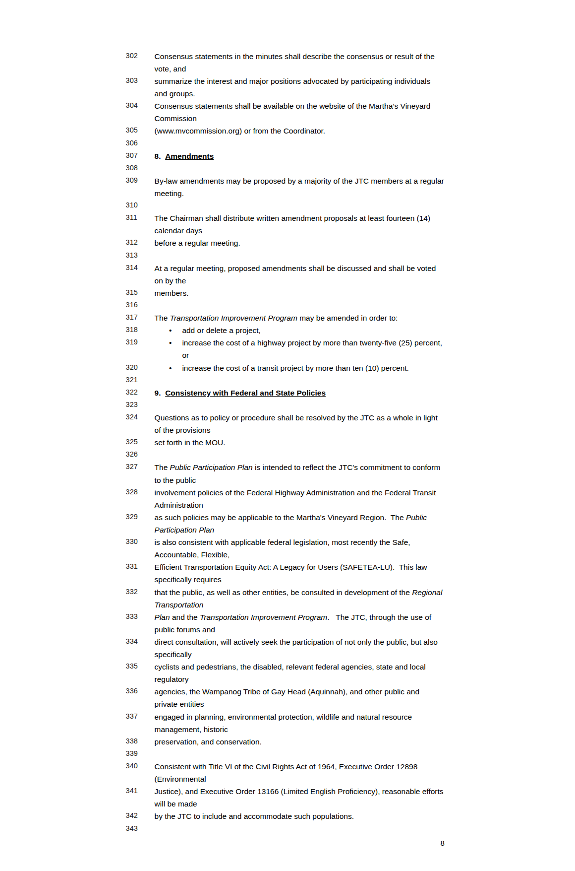302 Consensus statements in the minutes shall describe the consensus or result of the vote, and
303 summarize the interest and major positions advocated by participating individuals and groups.
304 Consensus statements shall be available on the website of the Martha’s Vineyard Commission
305(www.mvcommission.org) or from the Coordinator.
306
3078.
Amendments
308
309 By-law amendments may be proposed by a majority of the JTC members at a regular meeting.
310
311 The Chairman shall distribute written amendment proposals at least fourteen (14) calendar days
312 before a regular meeting.
313
314 At a regular meeting, proposed amendments shall be discussed and shall be voted on by the
315 members.
316
317 The Transportation Improvement Program may be amended in order to:
318 add or delete a project,
319 increase the cost of a highway project by more than twenty-five (25) percent, or
320 increase the cost of a transit project by more than ten (10) percent.
321
3229.
Consistency with Federal and State Policies
323
324 Questions as to policy or procedure shall be resolved by the JTC as a whole in light of the provisions
325 set forth in the MOU.
326
327 The Public Participation Plan is intended to reflect the JTC's commitment to conform to the public
328 involvement policies of the Federal Highway Administration and the Federal Transit Administration
329 as such policies may be applicable to the Martha's Vineyard Region. The Public Participation Plan
330 is also consistent with applicable federal legislation, most recently the Safe, Accountable, Flexible,
331 Efficient Transportation Equity Act: A Legacy for Users (SAFETEA-LU). This law specifically requires
332 that the public, as well as other entities, be consulted in development of the Regional Transportation
333 Plan and the Transportation Improvement Program. The JTC, through the use of public forums and
334 direct consultation, will actively seek the participation of not only the public, but also specifically
335 cyclists and pedestrians, the disabled, relevant federal agencies, state and local regulatory
336 agencies, the Wampanog Tribe of Gay Head (Aquinnah), and other public and private entities
337 engaged in planning, environmental protection, wildlife and natural resource management, historic
338 preservation, and conservation.
339
340 Consistent with Title VI of the Civil Rights Act of 1964, Executive Order 12898 (Environmental
341 Justice), and Executive Order 13166 (Limited English Proficiency), reasonable efforts will be made
342 by the JTC to include and accommodate such populations.
343
8